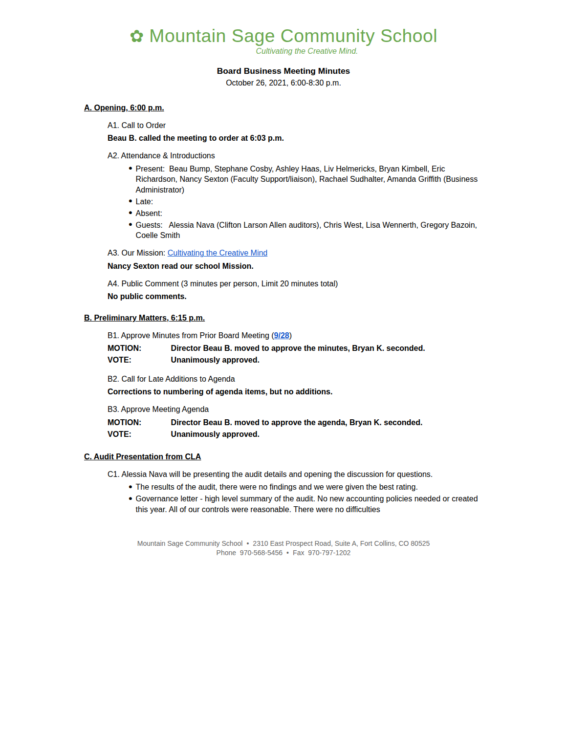✿ Mountain Sage Community School
Cultivating the Creative Mind.
Board Business Meeting Minutes
October 26, 2021, 6:00-8:30 p.m.
A. Opening, 6:00 p.m.
A1. Call to Order
Beau B. called the meeting to order at 6:03 p.m.
A2. Attendance & Introductions
Present: Beau Bump, Stephane Cosby, Ashley Haas, Liv Helmericks, Bryan Kimbell, Eric Richardson, Nancy Sexton (Faculty Support/liaison), Rachael Sudhalter, Amanda Griffith (Business Administrator)
Late:
Absent:
Guests: Alessia Nava (Clifton Larson Allen auditors), Chris West, Lisa Wennerth, Gregory Bazoin, Coelle Smith
A3. Our Mission: Cultivating the Creative Mind
Nancy Sexton read our school Mission.
A4. Public Comment (3 minutes per person, Limit 20 minutes total)
No public comments.
B. Preliminary Matters, 6:15 p.m.
B1. Approve Minutes from Prior Board Meeting (9/28)
| MOTION: | Director Beau B. moved to approve the minutes, Bryan K. seconded. |
| VOTE: | Unanimously approved. |
B2. Call for Late Additions to Agenda
Corrections to numbering of agenda items, but no additions.
B3. Approve Meeting Agenda
| MOTION: | Director Beau B. moved to approve the agenda, Bryan K. seconded. |
| VOTE: | Unanimously approved. |
C. Audit Presentation from CLA
C1. Alessia Nava will be presenting the audit details and opening the discussion for questions.
The results of the audit, there were no findings and we were given the best rating.
Governance letter - high level summary of the audit. No new accounting policies needed or created this year. All of our controls were reasonable. There were no difficulties
Mountain Sage Community School • 2310 East Prospect Road, Suite A, Fort Collins, CO 80525
Phone 970-568-5456 • Fax 970-797-1202